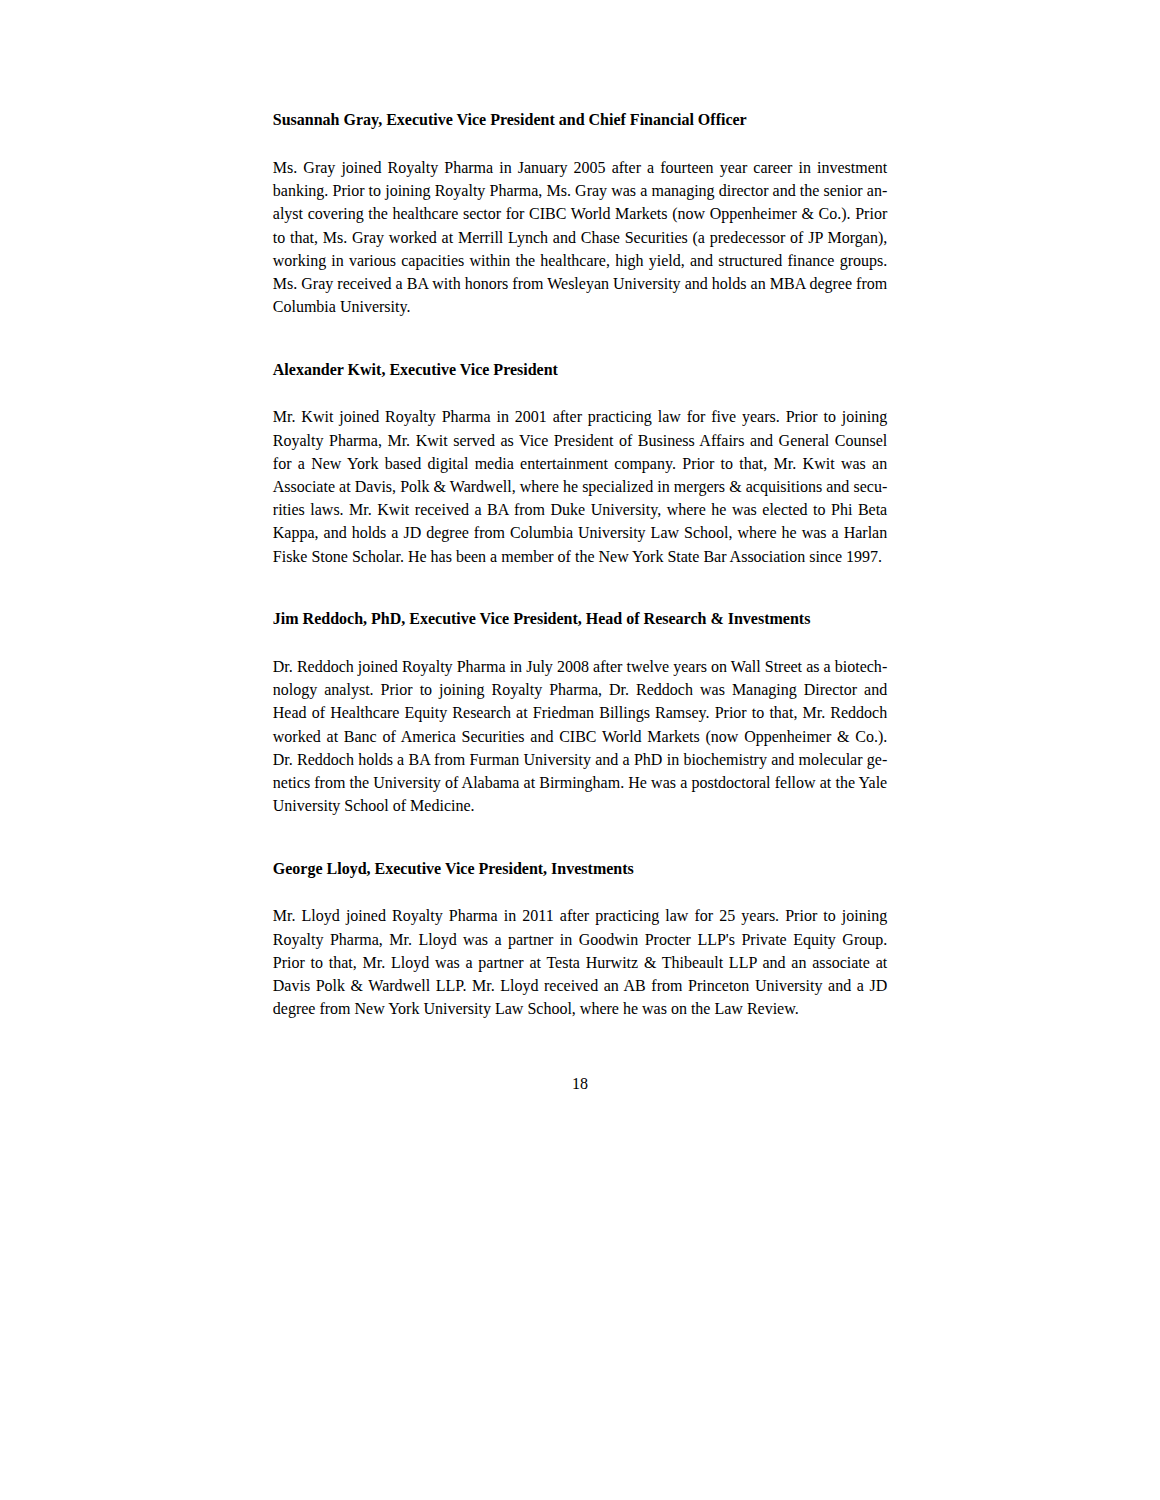Susannah Gray, Executive Vice President and Chief Financial Officer
Ms. Gray joined Royalty Pharma in January 2005 after a fourteen year career in investment banking. Prior to joining Royalty Pharma, Ms. Gray was a managing director and the senior analyst covering the healthcare sector for CIBC World Markets (now Oppenheimer & Co.). Prior to that, Ms. Gray worked at Merrill Lynch and Chase Securities (a predecessor of JP Morgan), working in various capacities within the healthcare, high yield, and structured finance groups. Ms. Gray received a BA with honors from Wesleyan University and holds an MBA degree from Columbia University.
Alexander Kwit, Executive Vice President
Mr. Kwit joined Royalty Pharma in 2001 after practicing law for five years. Prior to joining Royalty Pharma, Mr. Kwit served as Vice President of Business Affairs and General Counsel for a New York based digital media entertainment company. Prior to that, Mr. Kwit was an Associate at Davis, Polk & Wardwell, where he specialized in mergers & acquisitions and securities laws. Mr. Kwit received a BA from Duke University, where he was elected to Phi Beta Kappa, and holds a JD degree from Columbia University Law School, where he was a Harlan Fiske Stone Scholar. He has been a member of the New York State Bar Association since 1997.
Jim Reddoch, PhD, Executive Vice President, Head of Research & Investments
Dr. Reddoch joined Royalty Pharma in July 2008 after twelve years on Wall Street as a biotechnology analyst. Prior to joining Royalty Pharma, Dr. Reddoch was Managing Director and Head of Healthcare Equity Research at Friedman Billings Ramsey. Prior to that, Mr. Reddoch worked at Banc of America Securities and CIBC World Markets (now Oppenheimer & Co.). Dr. Reddoch holds a BA from Furman University and a PhD in biochemistry and molecular genetics from the University of Alabama at Birmingham. He was a postdoctoral fellow at the Yale University School of Medicine.
George Lloyd, Executive Vice President, Investments
Mr. Lloyd joined Royalty Pharma in 2011 after practicing law for 25 years. Prior to joining Royalty Pharma, Mr. Lloyd was a partner in Goodwin Procter LLP's Private Equity Group. Prior to that, Mr. Lloyd was a partner at Testa Hurwitz & Thibeault LLP and an associate at Davis Polk & Wardwell LLP. Mr. Lloyd received an AB from Princeton University and a JD degree from New York University Law School, where he was on the Law Review.
18